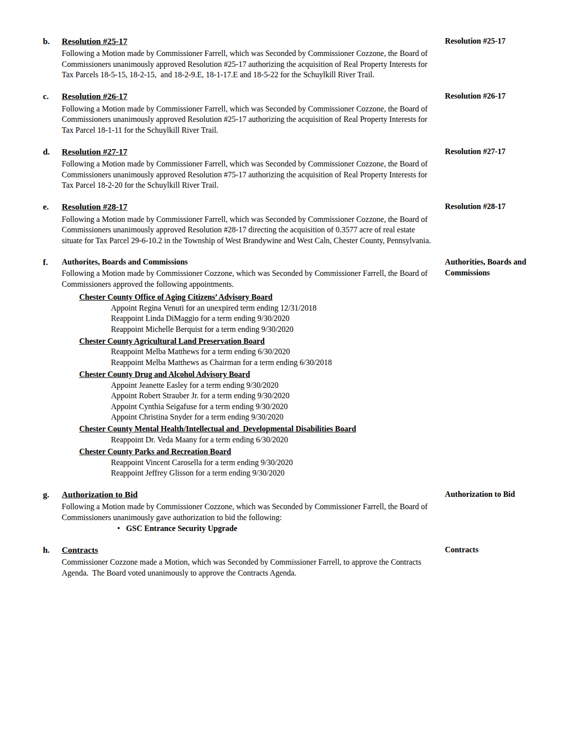b.
Resolution #25-17
Following a Motion made by Commissioner Farrell, which was Seconded by Commissioner Cozzone, the Board of Commissioners unanimously approved Resolution #25-17 authorizing the acquisition of Real Property Interests for Tax Parcels 18-5-15, 18-2-15, and 18-2-9.E, 18-1-17.E and 18-5-22 for the Schuylkill River Trail.
Resolution #25-17
c.
Resolution #26-17
Following a Motion made by Commissioner Farrell, which was Seconded by Commissioner Cozzone, the Board of Commissioners unanimously approved Resolution #25-17 authorizing the acquisition of Real Property Interests for Tax Parcel 18-1-11 for the Schuylkill River Trail.
Resolution #26-17
d.
Resolution #27-17
Following a Motion made by Commissioner Farrell, which was Seconded by Commissioner Cozzone, the Board of Commissioners unanimously approved Resolution #75-17 authorizing the acquisition of Real Property Interests for Tax Parcel 18-2-20 for the Schuylkill River Trail.
Resolution #27-17
e.
Resolution #28-17
Following a Motion made by Commissioner Farrell, which was Seconded by Commissioner Cozzone, the Board of Commissioners unanimously approved Resolution #28-17 directing the acquisition of 0.3577 acre of real estate situate for Tax Parcel 29-6-10.2 in the Township of West Brandywine and West Caln, Chester County, Pennsylvania.
Resolution #28-17
f.
Authorites, Boards and Commissions
Following a Motion made by Commissioner Cozzone, which was Seconded by Commissioner Farrell, the Board of Commissioners approved the following appointments.
Chester County Office of Aging Citizens’ Advisory Board Appoint Regina Venuti for an unexpired term ending 12/31/2018 Reappoint Linda DiMaggio for a term ending 9/30/2020 Reappoint Michelle Berquist for a term ending 9/30/2020 Chester County Agricultural Land Preservation Board Reappoint Melba Matthews for a term ending 6/30/2020 Reappoint Melba Matthews as Chairman for a term ending 6/30/2018 Chester County Drug and Alcohol Advisory Board Appoint Jeanette Easley for a term ending 9/30/2020 Appoint Robert Strauber Jr. for a term ending 9/30/2020 Appoint Cynthia Seigafuse for a term ending 9/30/2020 Appoint Christina Snyder for a term ending 9/30/2020 Chester County Mental Health/Intellectual and Developmental Disabilities Board Reappoint Dr. Veda Maany for a term ending 6/30/2020 Chester County Parks and Recreation Board Reappoint Vincent Carosella for a term ending 9/30/2020 Reappoint Jeffrey Glisson for a term ending 9/30/2020
Authorities, Boards and Commissions
g.
Authorization to Bid
Following a Motion made by Commissioner Cozzone, which was Seconded by Commissioner Farrell, the Board of Commissioners unanimously gave authorization to bid the following:
• GSC Entrance Security Upgrade
Authorization to Bid
h.
Contracts
Commissioner Cozzone made a Motion, which was Seconded by Commissioner Farrell, to approve the Contracts Agenda. The Board voted unanimously to approve the Contracts Agenda.
Contracts